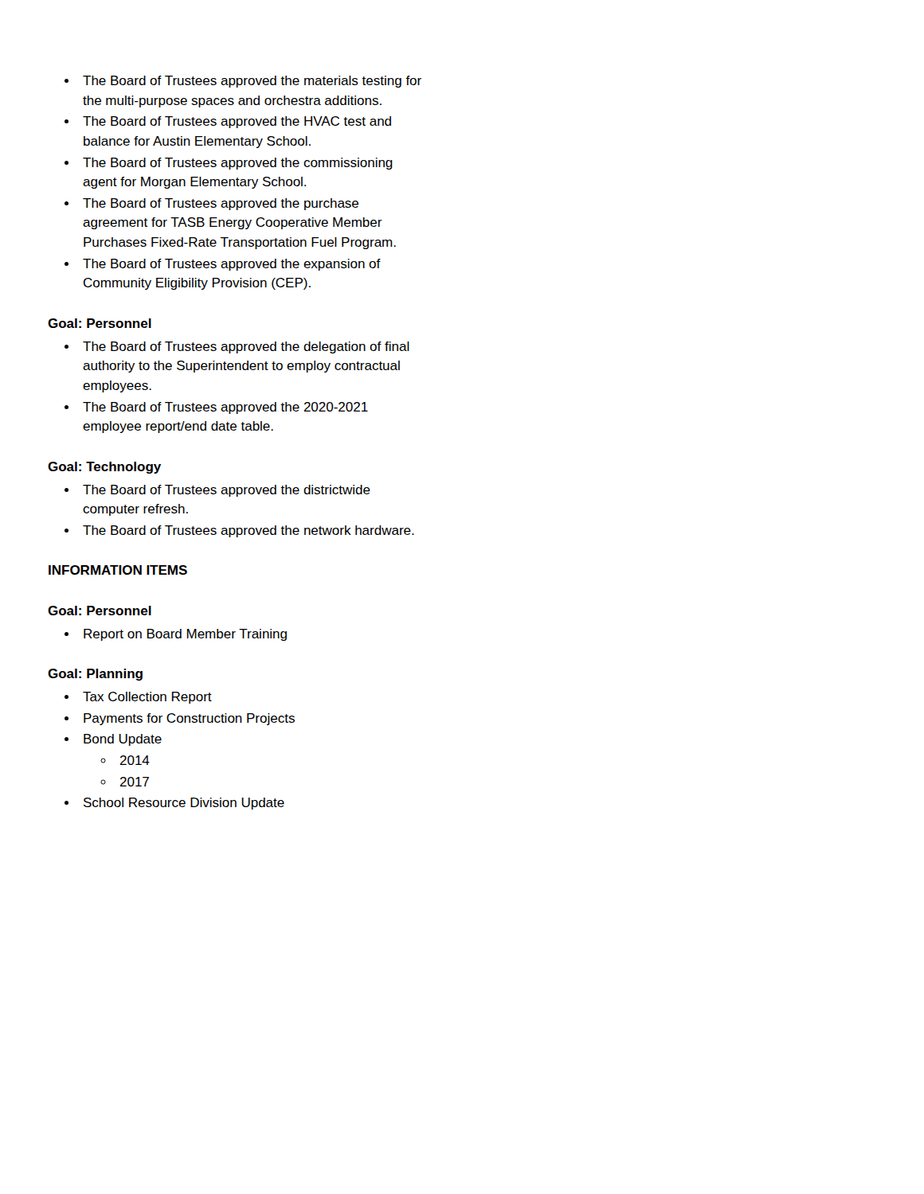The Board of Trustees approved the materials testing for the multi-purpose spaces and orchestra additions.
The Board of Trustees approved the HVAC test and balance for Austin Elementary School.
The Board of Trustees approved the commissioning agent for Morgan Elementary School.
The Board of Trustees approved the purchase agreement for TASB Energy Cooperative Member Purchases Fixed-Rate Transportation Fuel Program.
The Board of Trustees approved the expansion of Community Eligibility Provision (CEP).
Goal: Personnel
The Board of Trustees approved the delegation of final authority to the Superintendent to employ contractual employees.
The Board of Trustees approved the 2020-2021 employee report/end date table.
Goal: Technology
The Board of Trustees approved the districtwide computer refresh.
The Board of Trustees approved the network hardware.
INFORMATION ITEMS
Goal: Personnel
Report on Board Member Training
Goal: Planning
Tax Collection Report
Payments for Construction Projects
Bond Update
2014
2017
School Resource Division Update